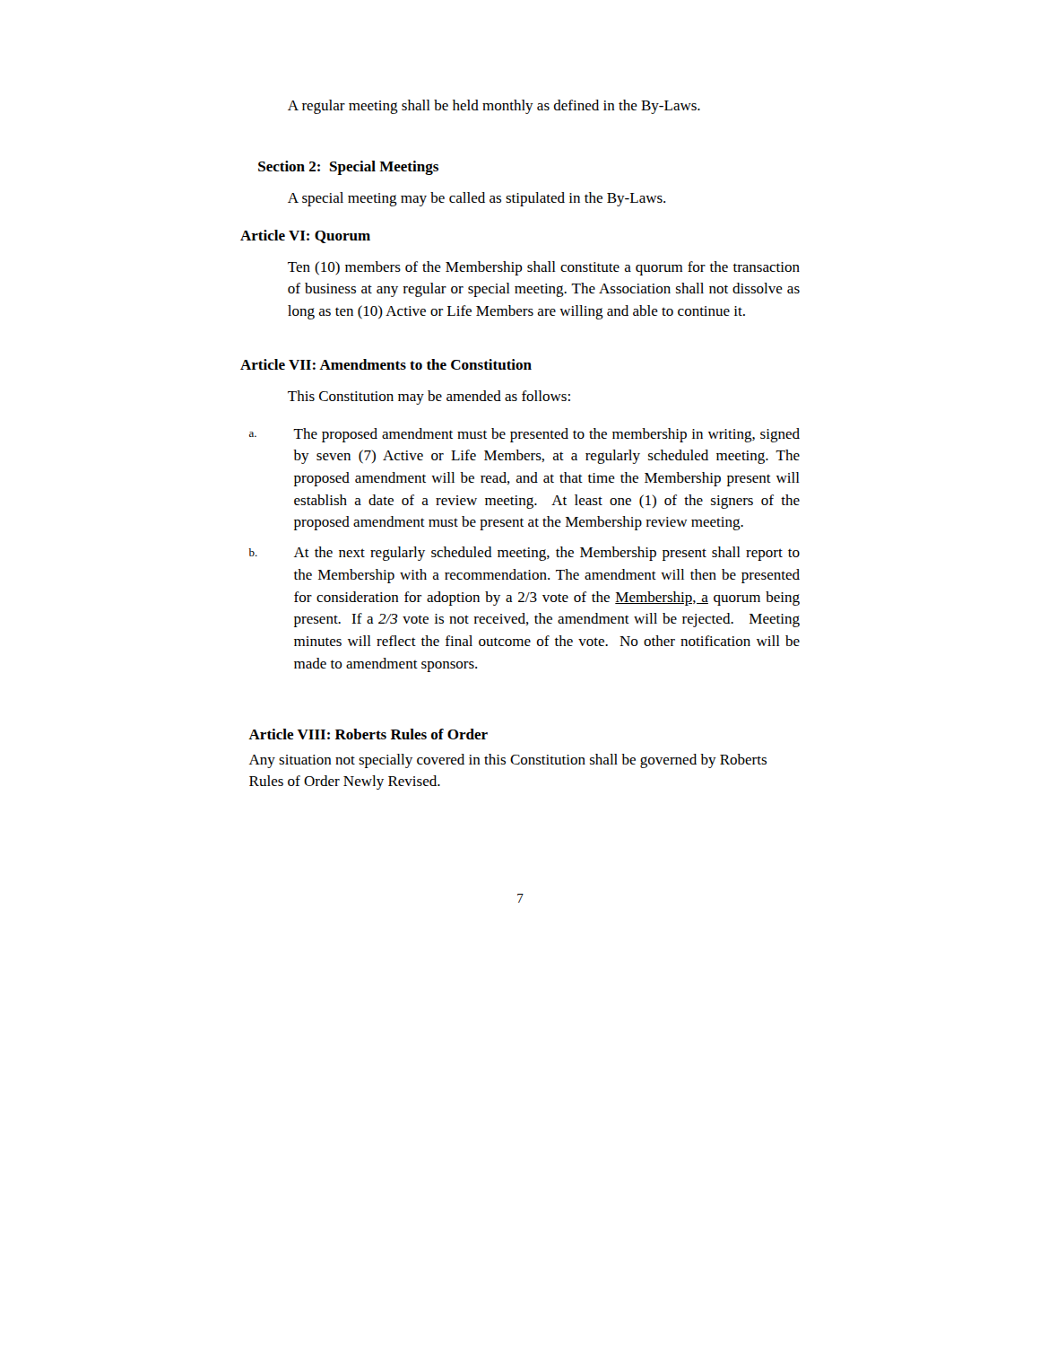A regular meeting shall be held monthly as defined in the By-Laws.
Section 2: Special Meetings
A special meeting may be called as stipulated in the By-Laws.
Article VI: Quorum
Ten (10) members of the Membership shall constitute a quorum for the transaction of business at any regular or special meeting. The Association shall not dissolve as long as ten (10) Active or Life Members are willing and able to continue it.
Article VII: Amendments to the Constitution
This Constitution may be amended as follows:
a. The proposed amendment must be presented to the membership in writing, signed by seven (7) Active or Life Members, at a regularly scheduled meeting. The proposed amendment will be read, and at that time the Membership present will establish a date of a review meeting. At least one (1) of the signers of the proposed amendment must be present at the Membership review meeting.
b. At the next regularly scheduled meeting, the Membership present shall report to the Membership with a recommendation. The amendment will then be presented for consideration for adoption by a 2/3 vote of the Membership, a quorum being present. If a 2/3 vote is not received, the amendment will be rejected. Meeting minutes will reflect the final outcome of the vote. No other notification will be made to amendment sponsors.
Article VIII: Roberts Rules of Order
Any situation not specially covered in this Constitution shall be governed by Roberts Rules of Order Newly Revised.
7